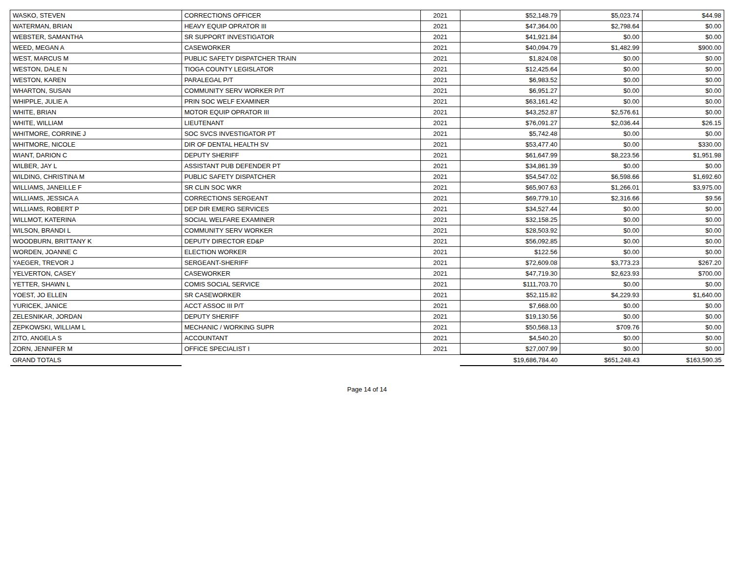| WASKO, STEVEN | CORRECTIONS OFFICER | 2021 | $52,148.79 | $5,023.74 | $44.98 |
| WATERMAN, BRIAN | HEAVY EQUIP OPRATOR III | 2021 | $47,364.00 | $2,798.64 | $0.00 |
| WEBSTER, SAMANTHA | SR SUPPORT INVESTIGATOR | 2021 | $41,921.84 | $0.00 | $0.00 |
| WEED, MEGAN A | CASEWORKER | 2021 | $40,094.79 | $1,482.99 | $900.00 |
| WEST, MARCUS M | PUBLIC SAFETY DISPATCHER TRAIN | 2021 | $1,824.08 | $0.00 | $0.00 |
| WESTON, DALE N | TIOGA COUNTY LEGISLATOR | 2021 | $12,425.64 | $0.00 | $0.00 |
| WESTON, KAREN | PARALEGAL P/T | 2021 | $6,983.52 | $0.00 | $0.00 |
| WHARTON, SUSAN | COMMUNITY SERV WORKER P/T | 2021 | $6,951.27 | $0.00 | $0.00 |
| WHIPPLE, JULIE A | PRIN SOC WELF EXAMINER | 2021 | $63,161.42 | $0.00 | $0.00 |
| WHITE, BRIAN | MOTOR EQUIP OPRATOR III | 2021 | $43,252.87 | $2,576.61 | $0.00 |
| WHITE, WILLIAM | LIEUTENANT | 2021 | $76,091.27 | $2,036.44 | $26.15 |
| WHITMORE, CORRINE J | SOC SVCS INVESTIGATOR PT | 2021 | $5,742.48 | $0.00 | $0.00 |
| WHITMORE, NICOLE | DIR OF DENTAL HEALTH SV | 2021 | $53,477.40 | $0.00 | $330.00 |
| WIANT, DARION C | DEPUTY SHERIFF | 2021 | $61,647.99 | $8,223.56 | $1,951.98 |
| WILBER, JAY L | ASSISTANT PUB DEFENDER PT | 2021 | $34,861.39 | $0.00 | $0.00 |
| WILDING, CHRISTINA M | PUBLIC SAFETY DISPATCHER | 2021 | $54,547.02 | $6,598.66 | $1,692.60 |
| WILLIAMS, JANEILLE F | SR CLIN SOC WKR | 2021 | $65,907.63 | $1,266.01 | $3,975.00 |
| WILLIAMS, JESSICA A | CORRECTIONS SERGEANT | 2021 | $69,779.10 | $2,316.66 | $9.56 |
| WILLIAMS, ROBERT P | DEP DIR EMERG SERVICES | 2021 | $34,527.44 | $0.00 | $0.00 |
| WILLMOT, KATERINA | SOCIAL WELFARE EXAMINER | 2021 | $32,158.25 | $0.00 | $0.00 |
| WILSON, BRANDI L | COMMUNITY SERV WORKER | 2021 | $28,503.92 | $0.00 | $0.00 |
| WOODBURN, BRITTANY K | DEPUTY DIRECTOR ED&P | 2021 | $56,092.85 | $0.00 | $0.00 |
| WORDEN, JOANNE C | ELECTION WORKER | 2021 | $122.56 | $0.00 | $0.00 |
| YAEGER, TREVOR J | SERGEANT-SHERIFF | 2021 | $72,609.08 | $3,773.23 | $267.20 |
| YELVERTON, CASEY | CASEWORKER | 2021 | $47,719.30 | $2,623.93 | $700.00 |
| YETTER, SHAWN L | COMIS SOCIAL SERVICE | 2021 | $111,703.70 | $0.00 | $0.00 |
| YOEST, JO ELLEN | SR CASEWORKER | 2021 | $52,115.82 | $4,229.93 | $1,640.00 |
| YURICEK, JANICE | ACCT ASSOC III P/T | 2021 | $7,668.00 | $0.00 | $0.00 |
| ZELESNIKAR, JORDAN | DEPUTY SHERIFF | 2021 | $19,130.56 | $0.00 | $0.00 |
| ZEPKOWSKI, WILLIAM L | MECHANIC / WORKING SUPR | 2021 | $50,568.13 | $709.76 | $0.00 |
| ZITO, ANGELA S | ACCOUNTANT | 2021 | $4,540.20 | $0.00 | $0.00 |
| ZORN, JENNIFER M | OFFICE SPECIALIST I | 2021 | $27,007.99 | $0.00 | $0.00 |
| GRAND TOTALS | | | $19,686,784.40 | $651,248.43 | $163,590.35 |
Page 14 of 14